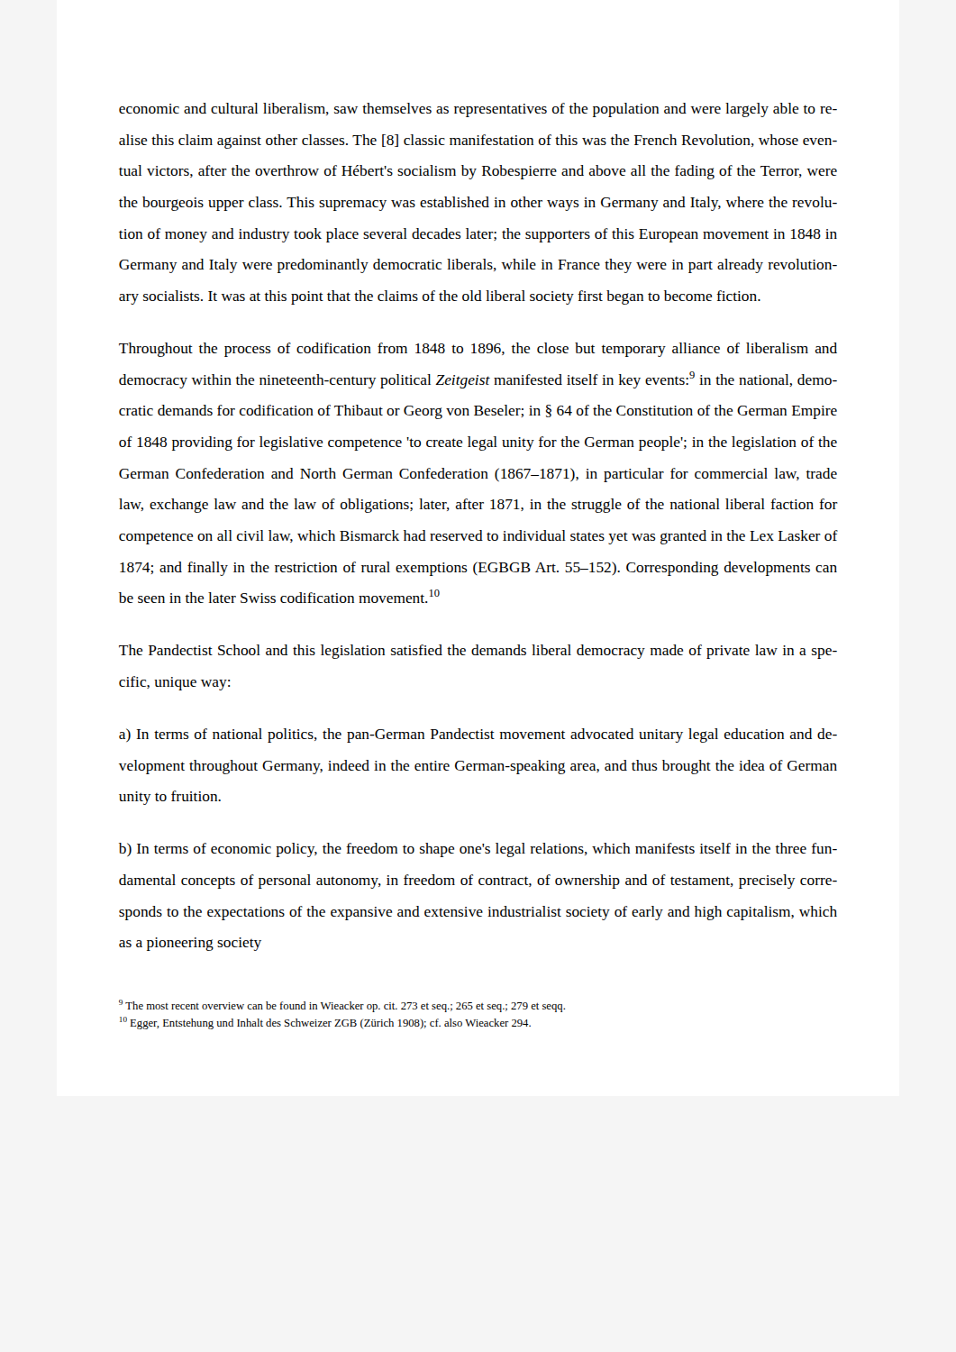economic and cultural liberalism, saw themselves as representatives of the population and were largely able to realise this claim against other classes. The [8] classic manifestation of this was the French Revolution, whose eventual victors, after the overthrow of Hébert's socialism by Robespierre and above all the fading of the Terror, were the bourgeois upper class. This supremacy was established in other ways in Germany and Italy, where the revolution of money and industry took place several decades later; the supporters of this European movement in 1848 in Germany and Italy were predominantly democratic liberals, while in France they were in part already revolutionary socialists. It was at this point that the claims of the old liberal society first began to become fiction.
Throughout the process of codification from 1848 to 1896, the close but temporary alliance of liberalism and democracy within the nineteenth-century political Zeitgeist manifested itself in key events:9 in the national, democratic demands for codification of Thibaut or Georg von Beseler; in § 64 of the Constitution of the German Empire of 1848 providing for legislative competence 'to create legal unity for the German people'; in the legislation of the German Confederation and North German Confederation (1867–1871), in particular for commercial law, trade law, exchange law and the law of obligations; later, after 1871, in the struggle of the national liberal faction for competence on all civil law, which Bismarck had reserved to individual states yet was granted in the Lex Lasker of 1874; and finally in the restriction of rural exemptions (EGBGB Art. 55–152). Corresponding developments can be seen in the later Swiss codification movement.10
The Pandectist School and this legislation satisfied the demands liberal democracy made of private law in a specific, unique way:
a) In terms of national politics, the pan-German Pandectist movement advocated unitary legal education and development throughout Germany, indeed in the entire German-speaking area, and thus brought the idea of German unity to fruition.
b) In terms of economic policy, the freedom to shape one's legal relations, which manifests itself in the three fundamental concepts of personal autonomy, in freedom of contract, of ownership and of testament, precisely corresponds to the expectations of the expansive and extensive industrialist society of early and high capitalism, which as a pioneering society
9 The most recent overview can be found in Wieacker op. cit. 273 et seq.; 265 et seq.; 279 et seqq.
10 Egger, Entstehung und Inhalt des Schweizer ZGB (Zürich 1908); cf. also Wieacker 294.